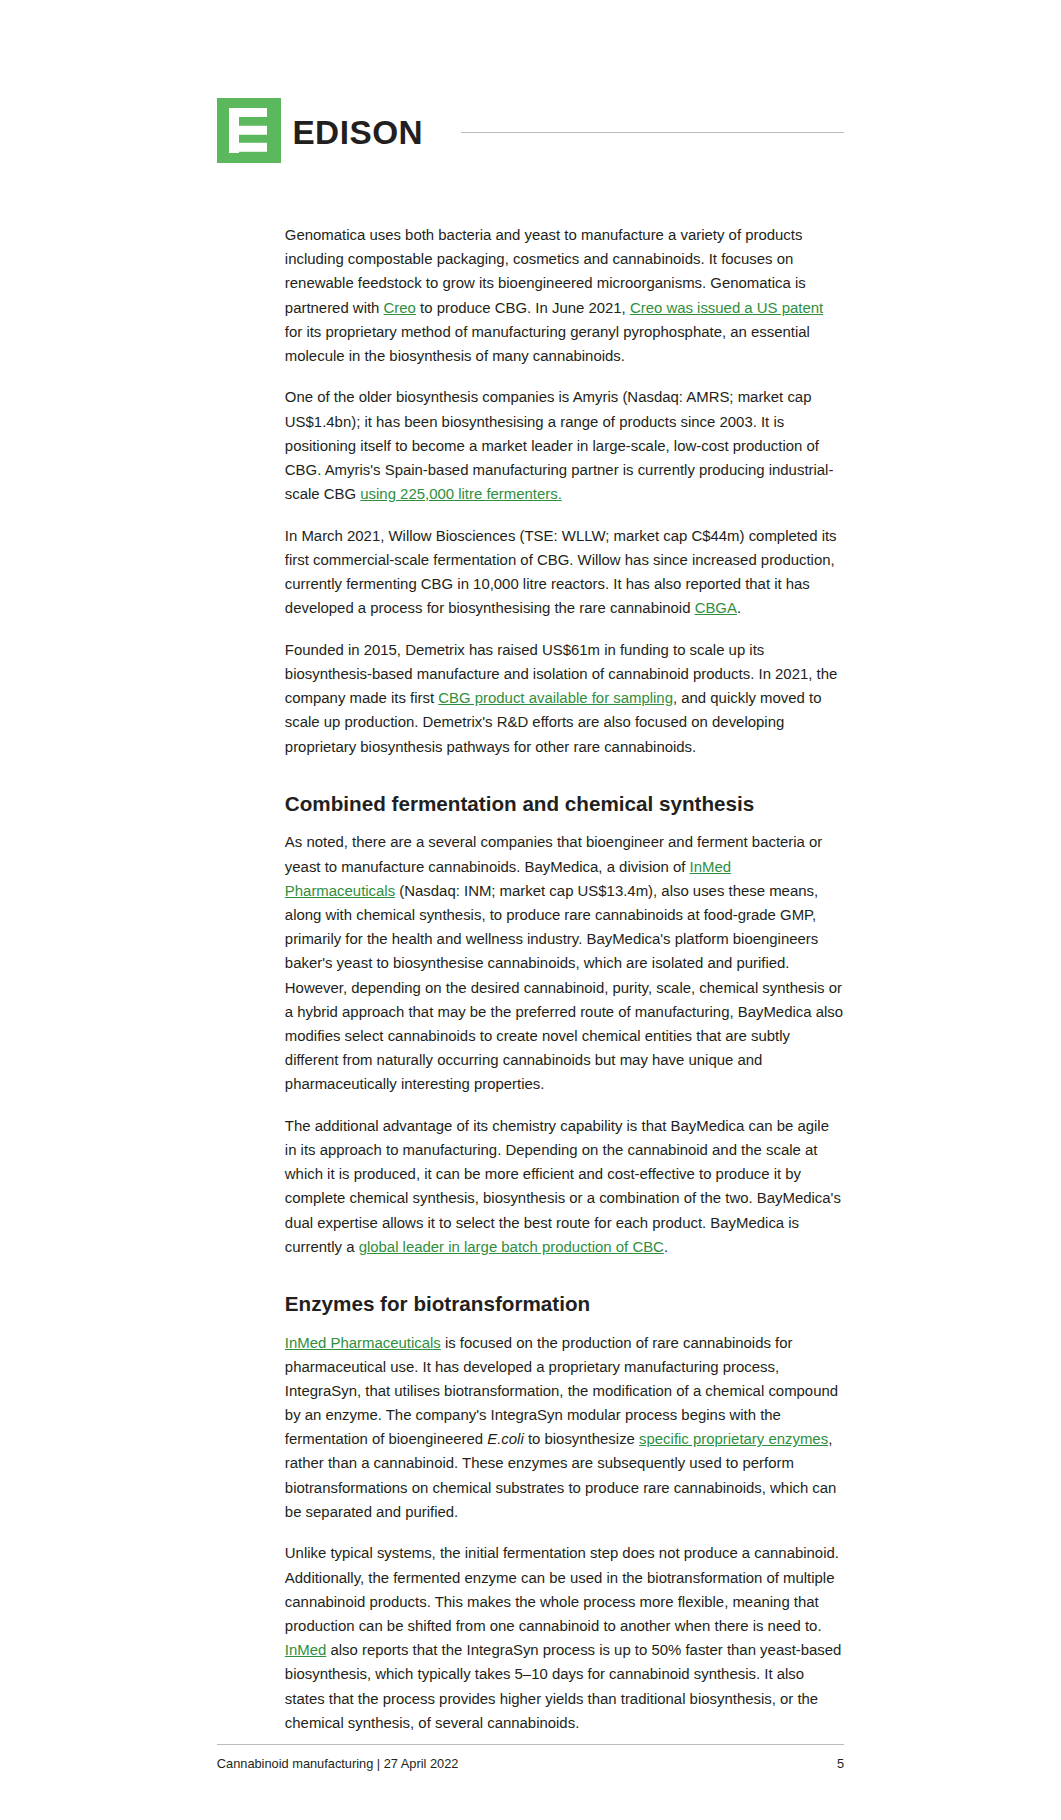EDISON
Genomatica uses both bacteria and yeast to manufacture a variety of products including compostable packaging, cosmetics and cannabinoids. It focuses on renewable feedstock to grow its bioengineered microorganisms. Genomatica is partnered with Creo to produce CBG. In June 2021, Creo was issued a US patent for its proprietary method of manufacturing geranyl pyrophosphate, an essential molecule in the biosynthesis of many cannabinoids.
One of the older biosynthesis companies is Amyris (Nasdaq: AMRS; market cap US$1.4bn); it has been biosynthesising a range of products since 2003. It is positioning itself to become a market leader in large-scale, low-cost production of CBG. Amyris's Spain-based manufacturing partner is currently producing industrial-scale CBG using 225,000 litre fermenters.
In March 2021, Willow Biosciences (TSE: WLLW; market cap C$44m) completed its first commercial-scale fermentation of CBG. Willow has since increased production, currently fermenting CBG in 10,000 litre reactors. It has also reported that it has developed a process for biosynthesising the rare cannabinoid CBGA.
Founded in 2015, Demetrix has raised US$61m in funding to scale up its biosynthesis-based manufacture and isolation of cannabinoid products. In 2021, the company made its first CBG product available for sampling, and quickly moved to scale up production. Demetrix's R&D efforts are also focused on developing proprietary biosynthesis pathways for other rare cannabinoids.
Combined fermentation and chemical synthesis
As noted, there are a several companies that bioengineer and ferment bacteria or yeast to manufacture cannabinoids. BayMedica, a division of InMed Pharmaceuticals (Nasdaq: INM; market cap US$13.4m), also uses these means, along with chemical synthesis, to produce rare cannabinoids at food-grade GMP, primarily for the health and wellness industry. BayMedica's platform bioengineers baker's yeast to biosynthesise cannabinoids, which are isolated and purified. However, depending on the desired cannabinoid, purity, scale, chemical synthesis or a hybrid approach that may be the preferred route of manufacturing, BayMedica also modifies select cannabinoids to create novel chemical entities that are subtly different from naturally occurring cannabinoids but may have unique and pharmaceutically interesting properties.
The additional advantage of its chemistry capability is that BayMedica can be agile in its approach to manufacturing. Depending on the cannabinoid and the scale at which it is produced, it can be more efficient and cost-effective to produce it by complete chemical synthesis, biosynthesis or a combination of the two. BayMedica's dual expertise allows it to select the best route for each product. BayMedica is currently a global leader in large batch production of CBC.
Enzymes for biotransformation
InMed Pharmaceuticals is focused on the production of rare cannabinoids for pharmaceutical use. It has developed a proprietary manufacturing process, IntegraSyn, that utilises biotransformation, the modification of a chemical compound by an enzyme. The company's IntegraSyn modular process begins with the fermentation of bioengineered E.coli to biosynthesize specific proprietary enzymes, rather than a cannabinoid. These enzymes are subsequently used to perform biotransformations on chemical substrates to produce rare cannabinoids, which can be separated and purified.
Unlike typical systems, the initial fermentation step does not produce a cannabinoid. Additionally, the fermented enzyme can be used in the biotransformation of multiple cannabinoid products. This makes the whole process more flexible, meaning that production can be shifted from one cannabinoid to another when there is need to. InMed also reports that the IntegraSyn process is up to 50% faster than yeast-based biosynthesis, which typically takes 5–10 days for cannabinoid synthesis. It also states that the process provides higher yields than traditional biosynthesis, or the chemical synthesis, of several cannabinoids.
Cannabinoid manufacturing | 27 April 2022
5